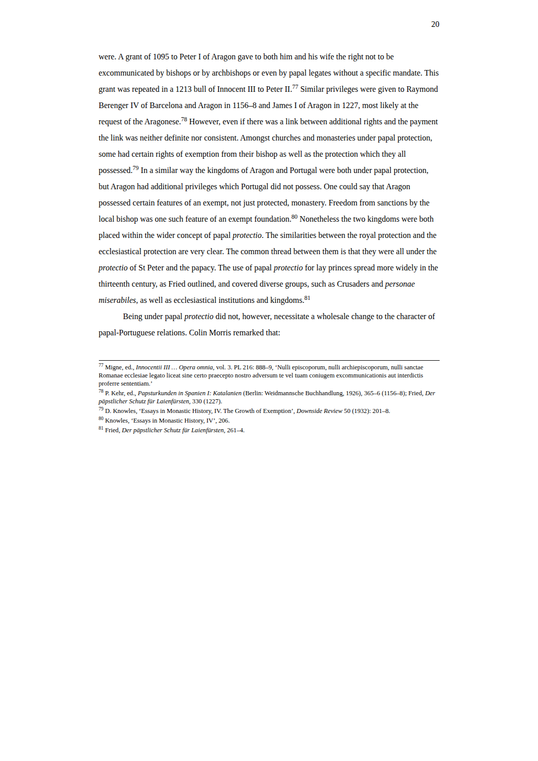20
were. A grant of 1095 to Peter I of Aragon gave to both him and his wife the right not to be excommunicated by bishops or by archbishops or even by papal legates without a specific mandate. This grant was repeated in a 1213 bull of Innocent III to Peter II.77 Similar privileges were given to Raymond Berenger IV of Barcelona and Aragon in 1156–8 and James I of Aragon in 1227, most likely at the request of the Aragonese.78 However, even if there was a link between additional rights and the payment the link was neither definite nor consistent. Amongst churches and monasteries under papal protection, some had certain rights of exemption from their bishop as well as the protection which they all possessed.79 In a similar way the kingdoms of Aragon and Portugal were both under papal protection, but Aragon had additional privileges which Portugal did not possess. One could say that Aragon possessed certain features of an exempt, not just protected, monastery. Freedom from sanctions by the local bishop was one such feature of an exempt foundation.80 Nonetheless the two kingdoms were both placed within the wider concept of papal protectio. The similarities between the royal protection and the ecclesiastical protection are very clear. The common thread between them is that they were all under the protectio of St Peter and the papacy. The use of papal protectio for lay princes spread more widely in the thirteenth century, as Fried outlined, and covered diverse groups, such as Crusaders and personae miserabiles, as well as ecclesiastical institutions and kingdoms.81
Being under papal protectio did not, however, necessitate a wholesale change to the character of papal-Portuguese relations. Colin Morris remarked that:
77 Migne, ed., Innocentii III … Opera omnia, vol. 3. PL 216: 888–9, ‘Nulli episcoporum, nulli archiepiscoporum, nulli sanctae Romanae ecclesiae legato liceat sine certo praecepto nostro adversum te vel tuam coniugem excommunicationis aut interdictis proferre sententiam.’
78 P. Kehr, ed., Papsturkunden in Spanien I: Katalanien (Berlin: Weidmannsche Buchhandlung, 1926), 365–6 (1156–8); Fried, Der päpstlicher Schutz für Laienfürsten, 330 (1227).
79 D. Knowles, ‘Essays in Monastic History, IV. The Growth of Exemption’, Downside Review 50 (1932): 201–8.
80 Knowles, ‘Essays in Monastic History, IV’, 206.
81 Fried, Der päpstlicher Schutz für Laienfürsten, 261–4.